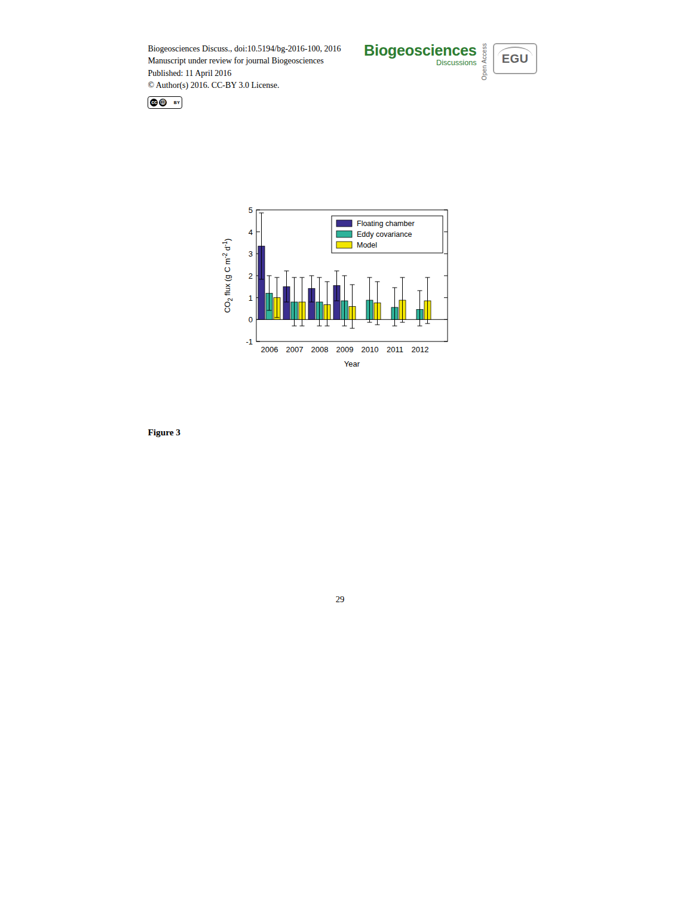Biogeosciences Discuss., doi:10.5194/bg-2016-100, 2016
Manuscript under review for journal Biogeosciences
Published: 11 April 2016
© Author(s) 2016. CC-BY 3.0 License.
cc Ⓓ
BY
Biogeosciences
Discussions
Open Access
EGU
5 4 3 2 1 0 -1 2006 2007 2008 2009 2010 2011 2012 Year CO2 flux (g C m-2 d-1) Floating chamber Eddy covariance Model
Figure 3
29